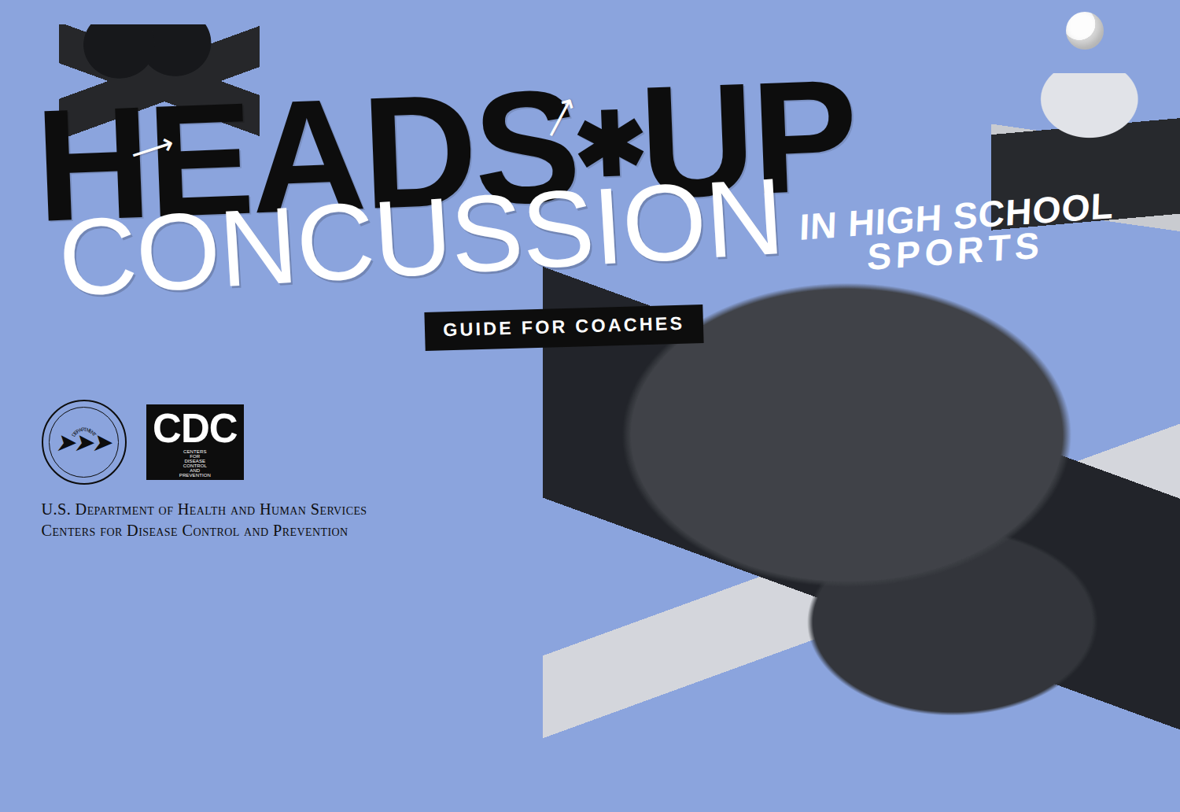Heads✱Up
Concussion
in High School Sports
⟶ ⟶
Guide for Coaches
➤➤➤ D E P A R T M E N T
CDC Centers for Disease Control and Prevention
U.S. Department of Health and Human Services
Centers for Disease Control and Prevention